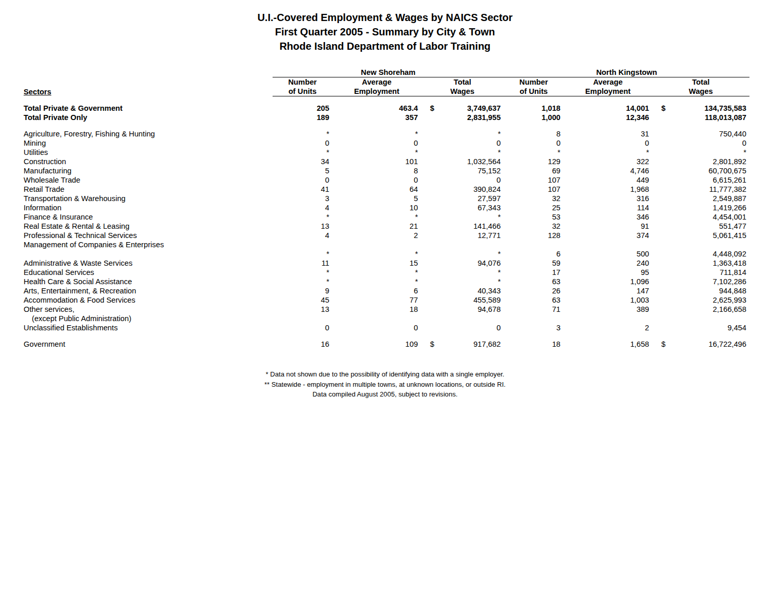U.I.-Covered Employment & Wages by NAICS Sector
First Quarter 2005 - Summary by City & Town
Rhode Island Department of Labor Training
| Sectors | New Shoreham | North Kingstown |
| --- | --- | --- |
| Number | Average | Total | Number | Average | Total |
| of Units | Employment | Wages | of Units | Employment | Wages |
| Total Private & Government | 205 | 463.4 | $ | 3,749,637 | 1,018 | 14,001 | $ | 134,735,583 |
| Total Private Only | 189 | 357 | | 2,831,955 | 1,000 | 12,346 | | 118,013,087 |
| Agriculture, Forestry, Fishing & Hunting | * | * | | * | 8 | 31 | | 750,440 |
| Mining | 0 | 0 | | 0 | 0 | 0 | | 0 |
| Utilities | * | * | | * | * | * | | * |
| Construction | 34 | 101 | | 1,032,564 | 129 | 322 | | 2,801,892 |
| Manufacturing | 5 | 8 | | 75,152 | 69 | 4,746 | | 60,700,675 |
| Wholesale Trade | 0 | 0 | | 0 | 107 | 449 | | 6,615,261 |
| Retail Trade | 41 | 64 | | 390,824 | 107 | 1,968 | | 11,777,382 |
| Transportation & Warehousing | 3 | 5 | | 27,597 | 32 | 316 | | 2,549,887 |
| Information | 4 | 10 | | 67,343 | 25 | 114 | | 1,419,266 |
| Finance & Insurance | * | * | | * | 53 | 346 | | 4,454,001 |
| Real Estate & Rental & Leasing | 13 | 21 | | 141,466 | 32 | 91 | | 551,477 |
| Professional & Technical Services | 4 | 2 | | 12,771 | 128 | 374 | | 5,061,415 |
| Management of Companies & Enterprises | | | | | | | | |
| | * | * | | * | 6 | 500 | | 4,448,092 |
| Administrative & Waste Services | 11 | 15 | | 94,076 | 59 | 240 | | 1,363,418 |
| Educational Services | * | * | | * | 17 | 95 | | 711,814 |
| Health Care & Social Assistance | * | * | | * | 63 | 1,096 | | 7,102,286 |
| Arts, Entertainment, & Recreation | 9 | 6 | | 40,343 | 26 | 147 | | 944,848 |
| Accommodation & Food Services | 45 | 77 | | 455,589 | 63 | 1,003 | | 2,625,993 |
| Other services, | 13 | 18 | | 94,678 | 71 | 389 | | 2,166,658 |
| (except Public Administration) | | | | | | | | |
| Unclassified Establishments | 0 | 0 | | 0 | 3 | 2 | | 9,454 |
| Government | 16 | 109 | $ | 917,682 | 18 | 1,658 | $ | 16,722,496 |
* Data not shown due to the possibility of identifying data with a single employer.
** Statewide - employment in multiple towns, at unknown locations, or outside RI.
Data compiled August 2005, subject to revisions.